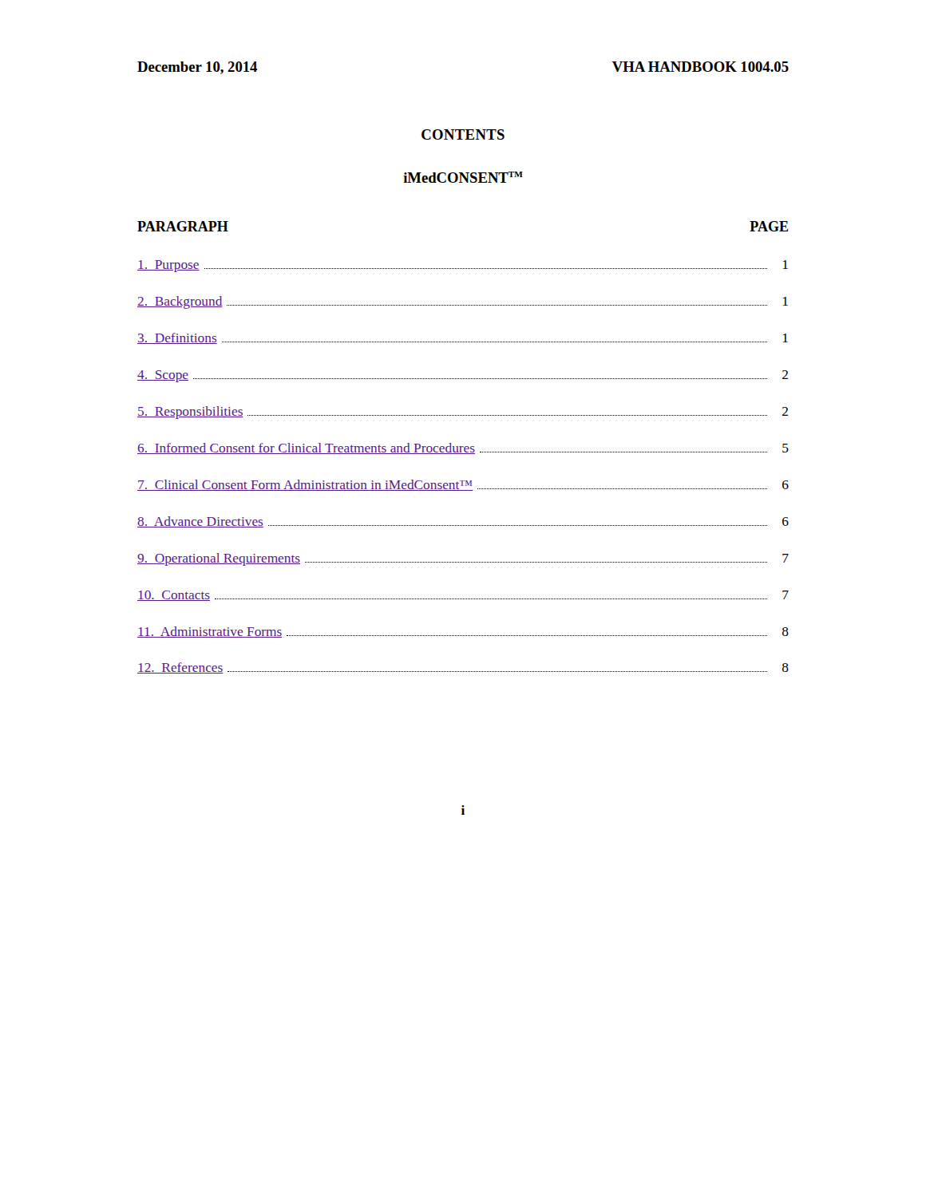December 10, 2014 VHA HANDBOOK 1004.05
CONTENTS
iMedCONSENTTM
PARAGRAPH PAGE
1. Purpose 1
2. Background 1
3. Definitions 1
4. Scope 2
5. Responsibilities 2
6. Informed Consent for Clinical Treatments and Procedures 5
7. Clinical Consent Form Administration in iMedConsent™ 6
8. Advance Directives 6
9. Operational Requirements 7
10. Contacts 7
11. Administrative Forms 8
12. References 8
i